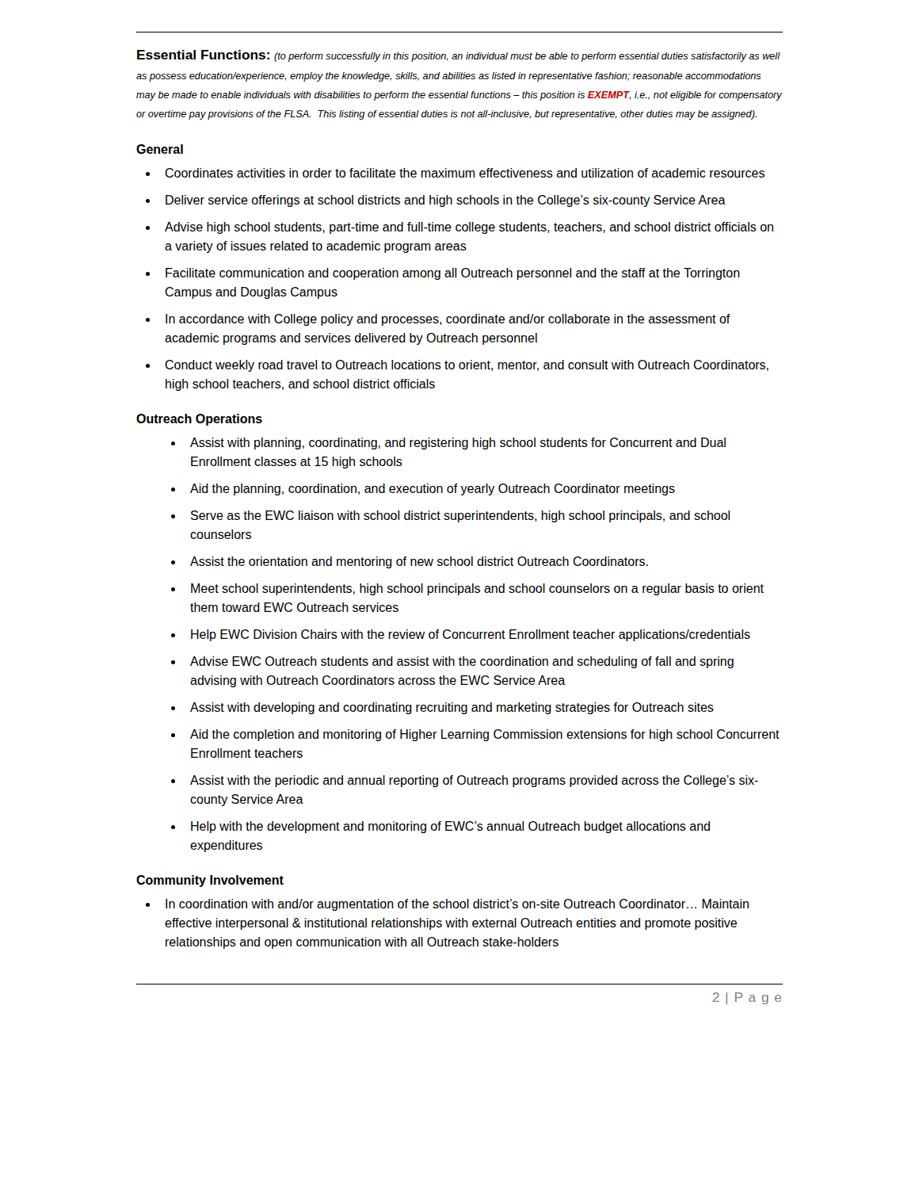Essential Functions: (to perform successfully in this position, an individual must be able to perform essential duties satisfactorily as well as possess education/experience, employ the knowledge, skills, and abilities as listed in representative fashion; reasonable accommodations may be made to enable individuals with disabilities to perform the essential functions – this position is EXEMPT, i.e., not eligible for compensatory or overtime pay provisions of the FLSA. This listing of essential duties is not all-inclusive, but representative, other duties may be assigned).
General
Coordinates activities in order to facilitate the maximum effectiveness and utilization of academic resources
Deliver service offerings at school districts and high schools in the College’s six-county Service Area
Advise high school students, part-time and full-time college students, teachers, and school district officials on a variety of issues related to academic program areas
Facilitate communication and cooperation among all Outreach personnel and the staff at the Torrington Campus and Douglas Campus
In accordance with College policy and processes, coordinate and/or collaborate in the assessment of academic programs and services delivered by Outreach personnel
Conduct weekly road travel to Outreach locations to orient, mentor, and consult with Outreach Coordinators, high school teachers, and school district officials
Outreach Operations
Assist with planning, coordinating, and registering high school students for Concurrent and Dual Enrollment classes at 15 high schools
Aid the planning, coordination, and execution of yearly Outreach Coordinator meetings
Serve as the EWC liaison with school district superintendents, high school principals, and school counselors
Assist the orientation and mentoring of new school district Outreach Coordinators.
Meet school superintendents, high school principals and school counselors on a regular basis to orient them toward EWC Outreach services
Help EWC Division Chairs with the review of Concurrent Enrollment teacher applications/credentials
Advise EWC Outreach students and assist with the coordination and scheduling of fall and spring advising with Outreach Coordinators across the EWC Service Area
Assist with developing and coordinating recruiting and marketing strategies for Outreach sites
Aid the completion and monitoring of Higher Learning Commission extensions for high school Concurrent Enrollment teachers
Assist with the periodic and annual reporting of Outreach programs provided across the College’s six-county Service Area
Help with the development and monitoring of EWC’s annual Outreach budget allocations and expenditures
Community Involvement
In coordination with and/or augmentation of the school district’s on-site Outreach Coordinator… Maintain effective interpersonal & institutional relationships with external Outreach entities and promote positive relationships and open communication with all Outreach stake-holders
2 | P a g e